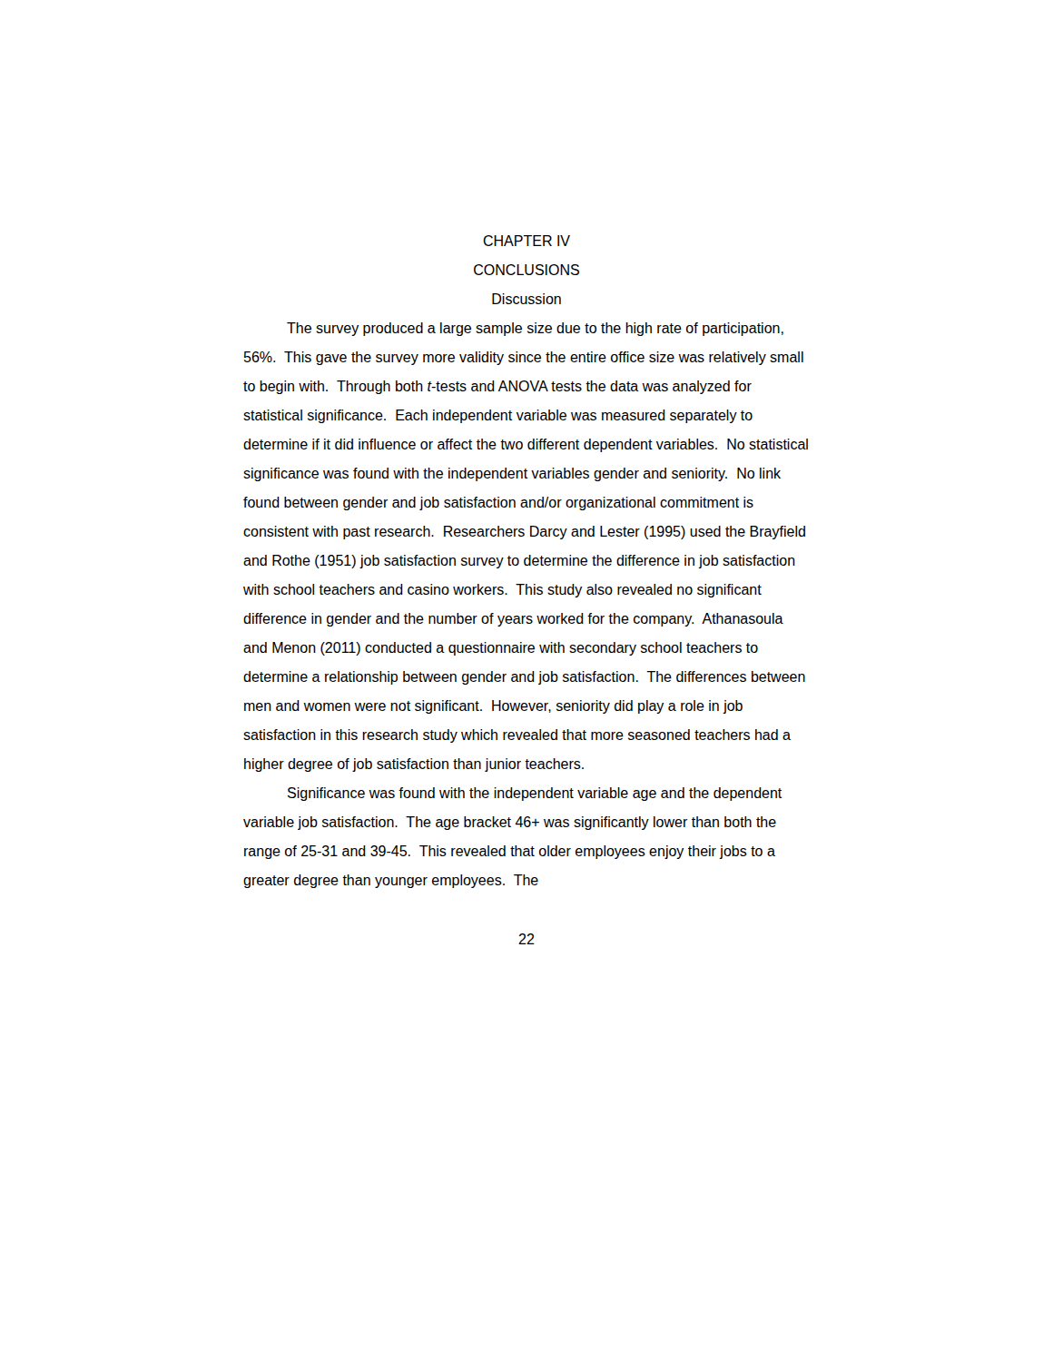CHAPTER IV
CONCLUSIONS
Discussion
The survey produced a large sample size due to the high rate of participation, 56%. This gave the survey more validity since the entire office size was relatively small to begin with. Through both t-tests and ANOVA tests the data was analyzed for statistical significance. Each independent variable was measured separately to determine if it did influence or affect the two different dependent variables. No statistical significance was found with the independent variables gender and seniority. No link found between gender and job satisfaction and/or organizational commitment is consistent with past research. Researchers Darcy and Lester (1995) used the Brayfield and Rothe (1951) job satisfaction survey to determine the difference in job satisfaction with school teachers and casino workers. This study also revealed no significant difference in gender and the number of years worked for the company. Athanasoula and Menon (2011) conducted a questionnaire with secondary school teachers to determine a relationship between gender and job satisfaction. The differences between men and women were not significant. However, seniority did play a role in job satisfaction in this research study which revealed that more seasoned teachers had a higher degree of job satisfaction than junior teachers.
Significance was found with the independent variable age and the dependent variable job satisfaction. The age bracket 46+ was significantly lower than both the range of 25-31 and 39-45. This revealed that older employees enjoy their jobs to a greater degree than younger employees. The
22